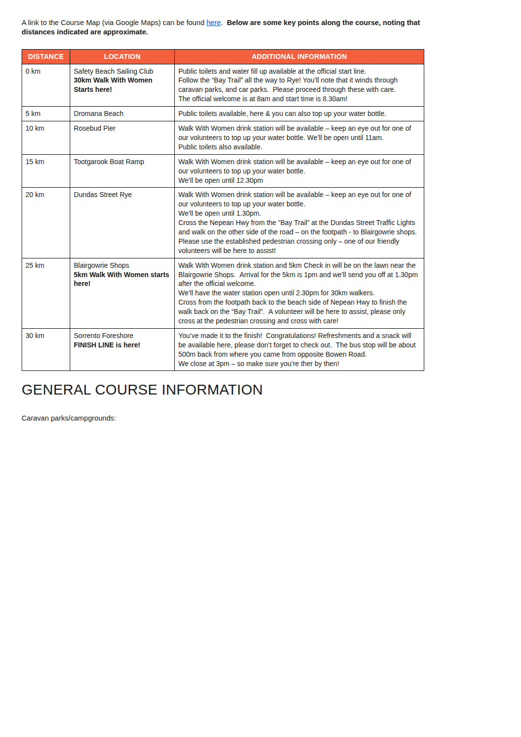A link to the Course Map (via Google Maps) can be found here. Below are some key points along the course, noting that distances indicated are approximate.
| DISTANCE | LOCATION | ADDITIONAL INFORMATION |
| --- | --- | --- |
| 0 km | Safety Beach Sailing Club 30km Walk With Women Starts here! | Public toilets and water fill up available at the official start line. Follow the “Bay Trail” all the way to Rye! You’ll note that it winds through caravan parks, and car parks. Please proceed through these with care. The official welcome is at 8am and start time is 8.30am! |
| 5 km | Dromana Beach | Public toilets available, here & you can also top up your water bottle. |
| 10 km | Rosebud Pier | Walk With Women drink station will be available – keep an eye out for one of our volunteers to top up your water bottle. We’ll be open until 11am. Public toilets also available. |
| 15 km | Tootgarook Boat Ramp | Walk With Women drink station will be available – keep an eye out for one of our volunteers to top up your water bottle. We’ll be open until 12.30pm |
| 20 km | Dundas Street Rye | Walk With Women drink station will be available – keep an eye out for one of our volunteers to top up your water bottle. We’ll be open until 1.30pm. Cross the Nepean Hwy from the “Bay Trail” at the Dundas Street Traffic Lights and walk on the other side of the road – on the footpath - to Blairgowrie shops. Please use the established pedestrian crossing only – one of our friendly volunteers will be here to assist! |
| 25 km | Blairgowrie Shops 5km Walk With Women starts here! | Walk With Women drink station and 5km Check in will be on the lawn near the Blairgowrie Shops. Arrival for the 5km is 1pm and we’ll send you off at 1.30pm after the official welcome. We’ll have the water station open until 2.30pm for 30km walkers. Cross from the footpath back to the beach side of Nepean Hwy to finish the walk back on the “Bay Trail”. A volunteer will be here to assist, please only cross at the pedestrian crossing and cross with care! |
| 30 km | Sorrento Foreshore FINISH LINE is here! | You’ve made it to the finish! Congratulations! Refreshments and a snack will be available here, please don’t forget to check out. The bus stop will be about 500m back from where you came from opposite Bowen Road. We close at 3pm – so make sure you’re ther by then! |
GENERAL COURSE INFORMATION
Caravan parks/campgrounds: